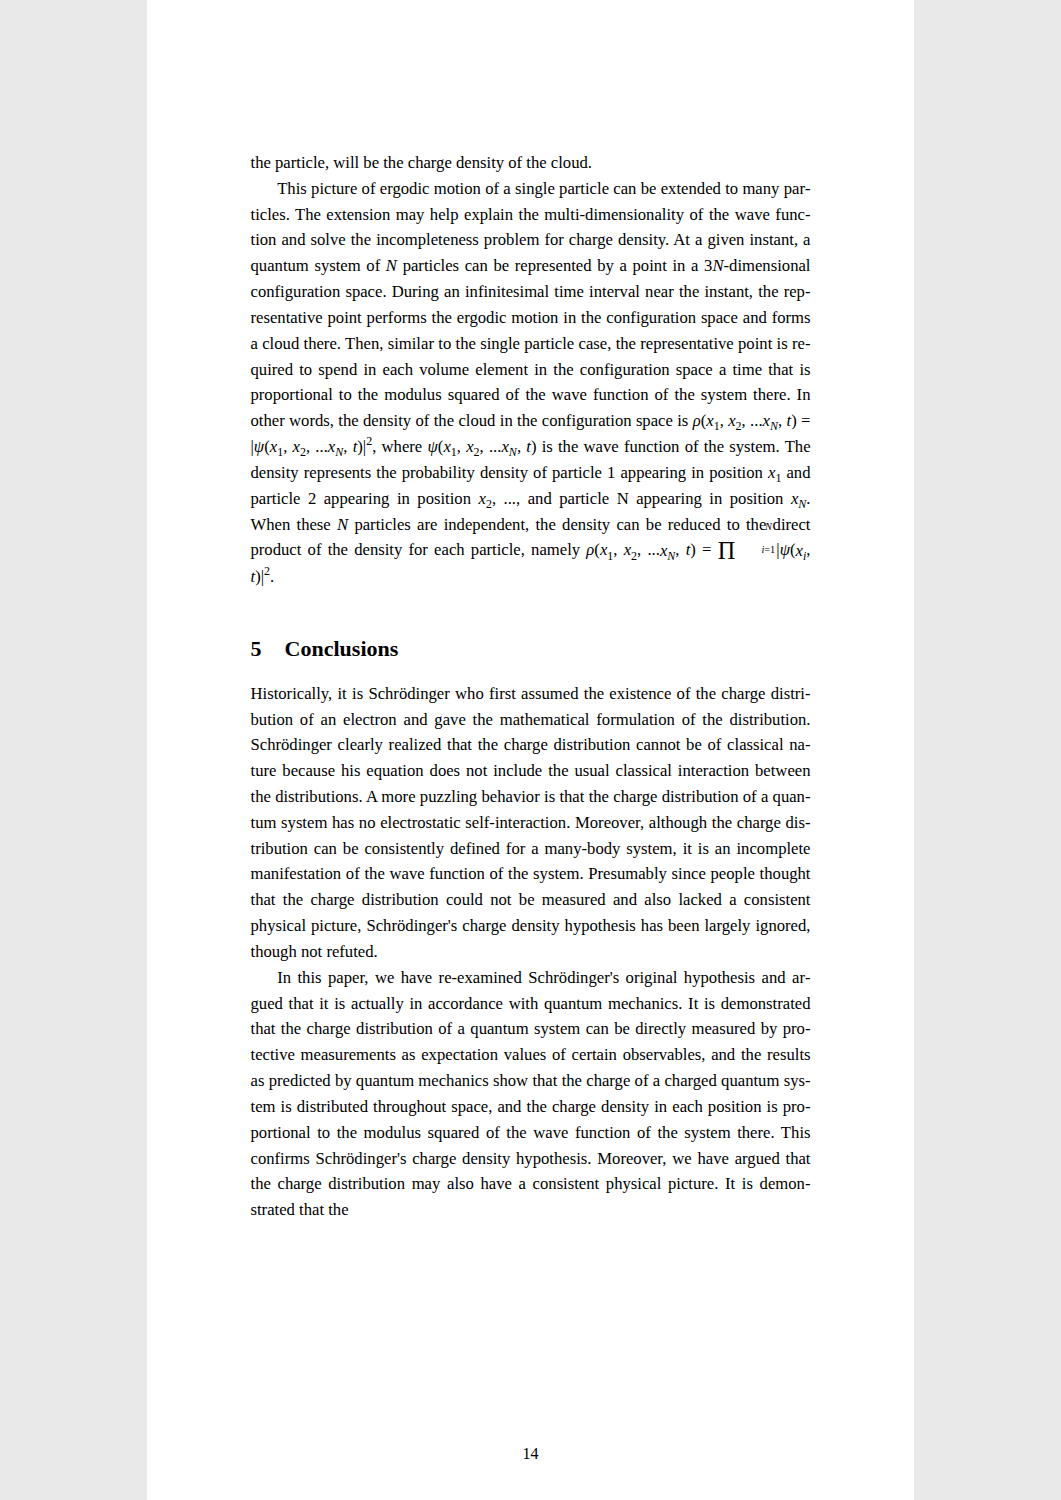the particle, will be the charge density of the cloud.
This picture of ergodic motion of a single particle can be extended to many particles. The extension may help explain the multi-dimensionality of the wave function and solve the incompleteness problem for charge density. At a given instant, a quantum system of N particles can be represented by a point in a 3N-dimensional configuration space. During an infinitesimal time interval near the instant, the representative point performs the ergodic motion in the configuration space and forms a cloud there. Then, similar to the single particle case, the representative point is required to spend in each volume element in the configuration space a time that is proportional to the modulus squared of the wave function of the system there. In other words, the density of the cloud in the configuration space is ρ(x1, x2, ...xN, t) = |ψ(x1, x2, ...xN, t)|2, where ψ(x1, x2, ...xN, t) is the wave function of the system. The density represents the probability density of particle 1 appearing in position x1 and particle 2 appearing in position x2, ..., and particle N appearing in position xN. When these N particles are independent, the density can be reduced to the direct product of the density for each particle, namely ρ(x1, x2, ...xN, t) = ΠNi=1|ψ(xi, t)|2.
5 Conclusions
Historically, it is Schrödinger who first assumed the existence of the charge distribution of an electron and gave the mathematical formulation of the distribution. Schrödinger clearly realized that the charge distribution cannot be of classical nature because his equation does not include the usual classical interaction between the distributions. A more puzzling behavior is that the charge distribution of a quantum system has no electrostatic self-interaction. Moreover, although the charge distribution can be consistently defined for a many-body system, it is an incomplete manifestation of the wave function of the system. Presumably since people thought that the charge distribution could not be measured and also lacked a consistent physical picture, Schrödinger's charge density hypothesis has been largely ignored, though not refuted.
In this paper, we have re-examined Schrödinger's original hypothesis and argued that it is actually in accordance with quantum mechanics. It is demonstrated that the charge distribution of a quantum system can be directly measured by protective measurements as expectation values of certain observables, and the results as predicted by quantum mechanics show that the charge of a charged quantum system is distributed throughout space, and the charge density in each position is proportional to the modulus squared of the wave function of the system there. This confirms Schrödinger's charge density hypothesis. Moreover, we have argued that the charge distribution may also have a consistent physical picture. It is demonstrated that the
14